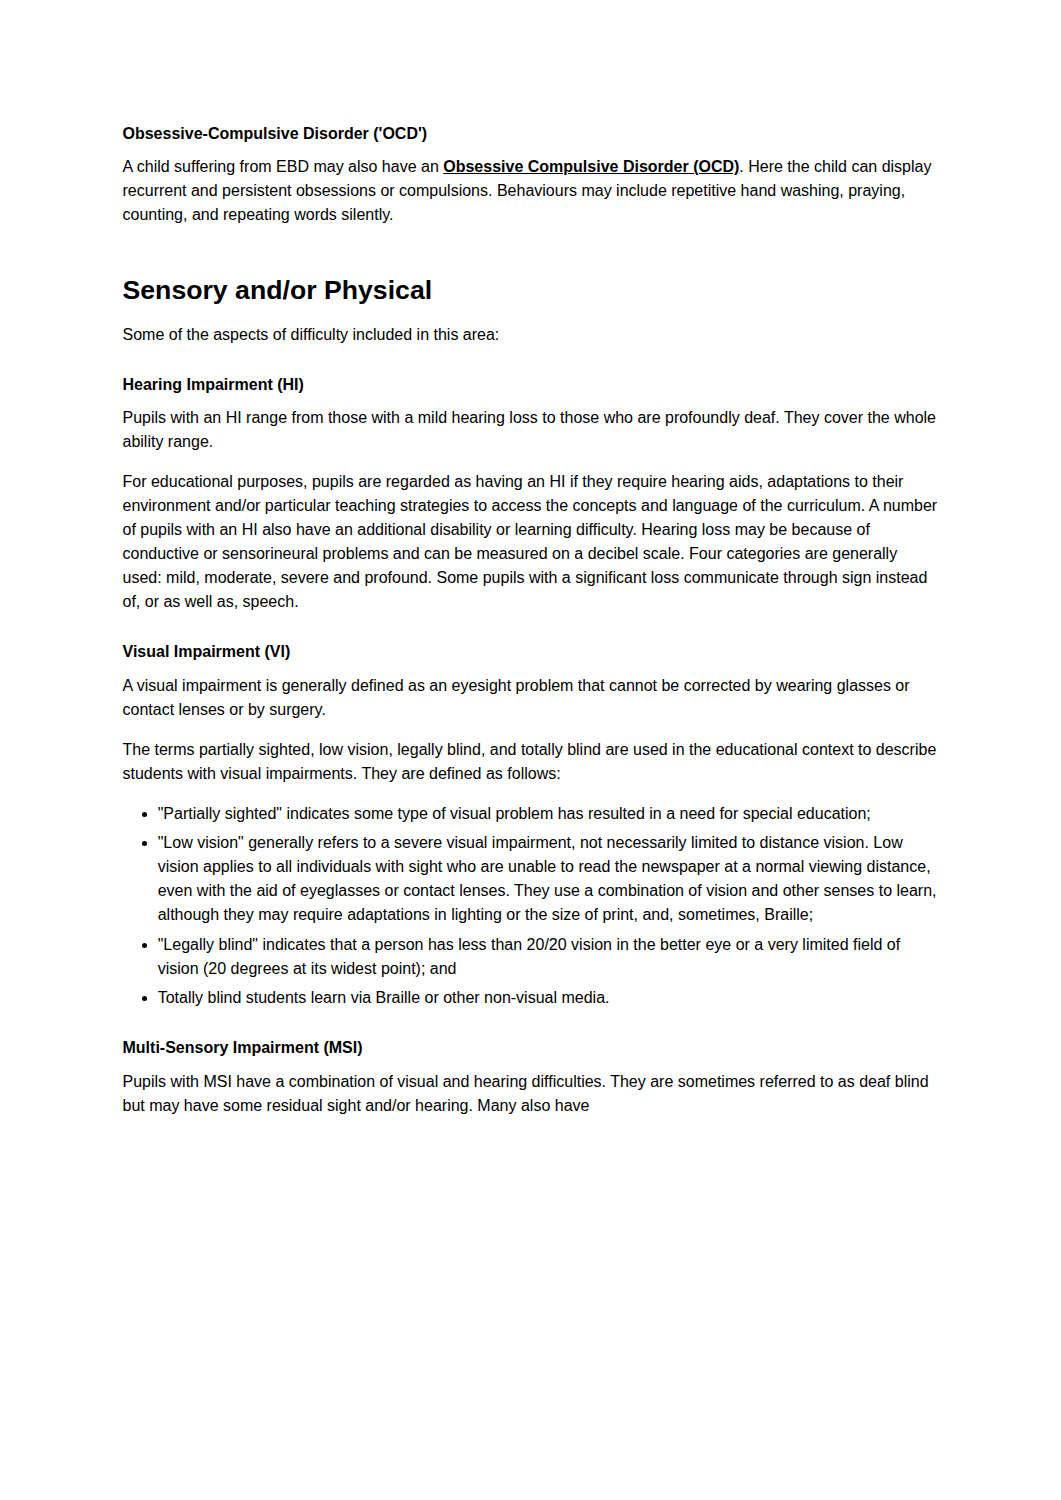Obsessive-Compulsive Disorder ('OCD')
A child suffering from EBD may also have an Obsessive Compulsive Disorder (OCD). Here the child can display recurrent and persistent obsessions or compulsions. Behaviours may include repetitive hand washing, praying, counting, and repeating words silently.
Sensory and/or Physical
Some of the aspects of difficulty included in this area:
Hearing Impairment (HI)
Pupils with an HI range from those with a mild hearing loss to those who are profoundly deaf. They cover the whole ability range.
For educational purposes, pupils are regarded as having an HI if they require hearing aids, adaptations to their environment and/or particular teaching strategies to access the concepts and language of the curriculum. A number of pupils with an HI also have an additional disability or learning difficulty. Hearing loss may be because of conductive or sensorineural problems and can be measured on a decibel scale. Four categories are generally used: mild, moderate, severe and profound. Some pupils with a significant loss communicate through sign instead of, or as well as, speech.
Visual Impairment (VI)
A visual impairment is generally defined as an eyesight problem that cannot be corrected by wearing glasses or contact lenses or by surgery.
The terms partially sighted, low vision, legally blind, and totally blind are used in the educational context to describe students with visual impairments. They are defined as follows:
"Partially sighted" indicates some type of visual problem has resulted in a need for special education;
"Low vision" generally refers to a severe visual impairment, not necessarily limited to distance vision. Low vision applies to all individuals with sight who are unable to read the newspaper at a normal viewing distance, even with the aid of eyeglasses or contact lenses. They use a combination of vision and other senses to learn, although they may require adaptations in lighting or the size of print, and, sometimes, Braille;
"Legally blind" indicates that a person has less than 20/20 vision in the better eye or a very limited field of vision (20 degrees at its widest point); and
Totally blind students learn via Braille or other non-visual media.
Multi-Sensory Impairment (MSI)
Pupils with MSI have a combination of visual and hearing difficulties. They are sometimes referred to as deaf blind but may have some residual sight and/or hearing. Many also have